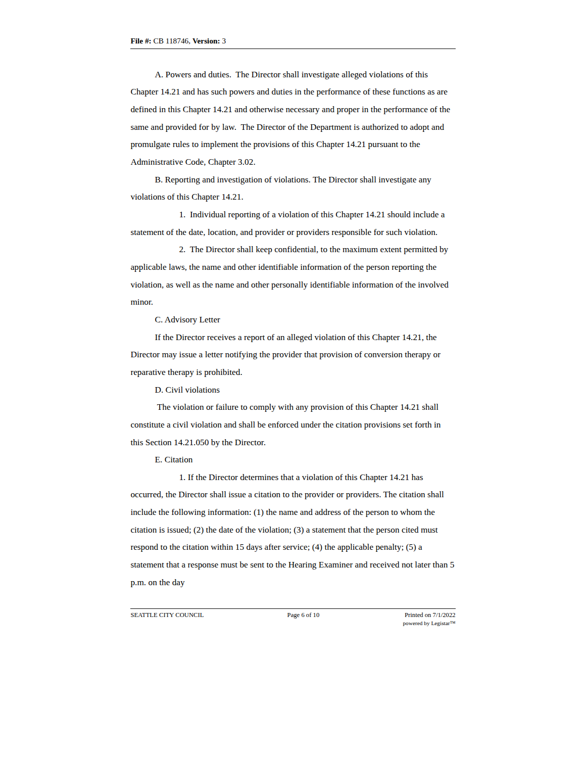File #: CB 118746, Version: 3
A. Powers and duties. The Director shall investigate alleged violations of this Chapter 14.21 and has such powers and duties in the performance of these functions as are defined in this Chapter 14.21 and otherwise necessary and proper in the performance of the same and provided for by law. The Director of the Department is authorized to adopt and promulgate rules to implement the provisions of this Chapter 14.21 pursuant to the Administrative Code, Chapter 3.02.
B. Reporting and investigation of violations. The Director shall investigate any violations of this Chapter 14.21.
1. Individual reporting of a violation of this Chapter 14.21 should include a statement of the date, location, and provider or providers responsible for such violation.
2. The Director shall keep confidential, to the maximum extent permitted by applicable laws, the name and other identifiable information of the person reporting the violation, as well as the name and other personally identifiable information of the involved minor.
C. Advisory Letter
If the Director receives a report of an alleged violation of this Chapter 14.21, the Director may issue a letter notifying the provider that provision of conversion therapy or reparative therapy is prohibited.
D. Civil violations
The violation or failure to comply with any provision of this Chapter 14.21 shall constitute a civil violation and shall be enforced under the citation provisions set forth in this Section 14.21.050 by the Director.
E. Citation
1. If the Director determines that a violation of this Chapter 14.21 has occurred, the Director shall issue a citation to the provider or providers. The citation shall include the following information: (1) the name and address of the person to whom the citation is issued; (2) the date of the violation; (3) a statement that the person cited must respond to the citation within 15 days after service; (4) the applicable penalty; (5) a statement that a response must be sent to the Hearing Examiner and received not later than 5 p.m. on the day
SEATTLE CITY COUNCIL
Page 6 of 10
Printed on 7/1/2022 powered by Legistar™